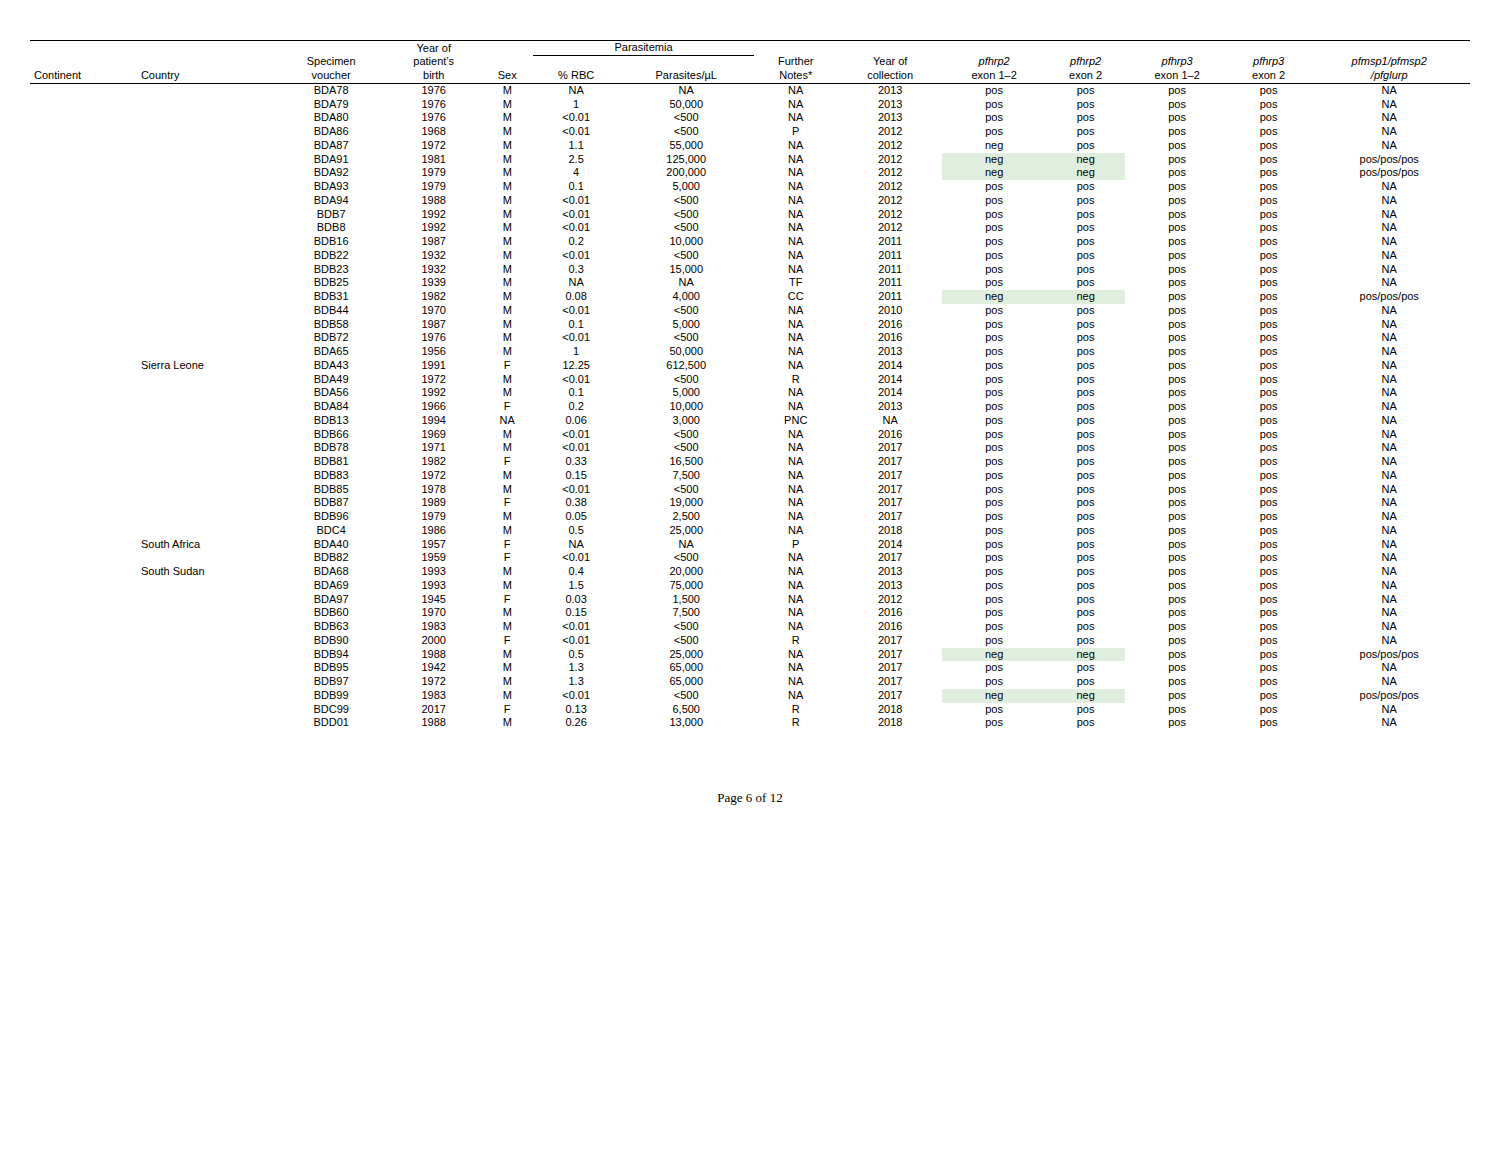| | | | Year of | | Parasitemia | | | | | | | |
| --- | --- | --- | --- | --- | --- | --- | --- | --- | --- | --- | --- | --- |
| | | Specimen | patient’s | | | | Further | Year of | pfhrp2 | pfhrp2 | pfhrp3 | pfhrp3 | pfmsp1/pfmsp2 |
| Continent | Country | voucher | birth | Sex | % RBC | Parasites/µL | Notes* | collection | exon 1–2 | exon 2 | exon 1–2 | exon 2 | /pfglurp |
| | | BDA78 | 1976 | M | NA | NA | NA | 2013 | pos | pos | pos | pos | NA |
| | | BDA79 | 1976 | M | 1 | 50,000 | NA | 2013 | pos | pos | pos | pos | NA |
| | | BDA80 | 1976 | M | <0.01 | <500 | NA | 2013 | pos | pos | pos | pos | NA |
| | | BDA86 | 1968 | M | <0.01 | <500 | P | 2012 | pos | pos | pos | pos | NA |
| | | BDA87 | 1972 | M | 1.1 | 55,000 | NA | 2012 | neg | pos | pos | pos | NA |
| | | BDA91 | 1981 | M | 2.5 | 125,000 | NA | 2012 | neg | neg | pos | pos | pos/pos/pos |
| | | BDA92 | 1979 | M | 4 | 200,000 | NA | 2012 | neg | neg | pos | pos | pos/pos/pos |
| | | BDA93 | 1979 | M | 0.1 | 5,000 | NA | 2012 | pos | pos | pos | pos | NA |
| | | BDA94 | 1988 | M | <0.01 | <500 | NA | 2012 | pos | pos | pos | pos | NA |
| | | BDB7 | 1992 | M | <0.01 | <500 | NA | 2012 | pos | pos | pos | pos | NA |
| | | BDB8 | 1992 | M | <0.01 | <500 | NA | 2012 | pos | pos | pos | pos | NA |
| | | BDB16 | 1987 | M | 0.2 | 10,000 | NA | 2011 | pos | pos | pos | pos | NA |
| | | BDB22 | 1932 | M | <0.01 | <500 | NA | 2011 | pos | pos | pos | pos | NA |
| | | BDB23 | 1932 | M | 0.3 | 15,000 | NA | 2011 | pos | pos | pos | pos | NA |
| | | BDB25 | 1939 | M | NA | NA | TF | 2011 | pos | pos | pos | pos | NA |
| | | BDB31 | 1982 | M | 0.08 | 4,000 | CC | 2011 | neg | neg | pos | pos | pos/pos/pos |
| | | BDB44 | 1970 | M | <0.01 | <500 | NA | 2010 | pos | pos | pos | pos | NA |
| | | BDB58 | 1987 | M | 0.1 | 5,000 | NA | 2016 | pos | pos | pos | pos | NA |
| | | BDB72 | 1976 | M | <0.01 | <500 | NA | 2016 | pos | pos | pos | pos | NA |
| | | BDA65 | 1956 | M | 1 | 50,000 | NA | 2013 | pos | pos | pos | pos | NA |
| | Sierra Leone | BDA43 | 1991 | F | 12.25 | 612,500 | NA | 2014 | pos | pos | pos | pos | NA |
| | | BDA49 | 1972 | M | <0.01 | <500 | R | 2014 | pos | pos | pos | pos | NA |
| | | BDA56 | 1992 | M | 0.1 | 5,000 | NA | 2014 | pos | pos | pos | pos | NA |
| | | BDA84 | 1966 | F | 0.2 | 10,000 | NA | 2013 | pos | pos | pos | pos | NA |
| | | BDB13 | 1994 | NA | 0.06 | 3,000 | PNC | NA | pos | pos | pos | pos | NA |
| | | BDB66 | 1969 | M | <0.01 | <500 | NA | 2016 | pos | pos | pos | pos | NA |
| | | BDB78 | 1971 | M | <0.01 | <500 | NA | 2017 | pos | pos | pos | pos | NA |
| | | BDB81 | 1982 | F | 0.33 | 16,500 | NA | 2017 | pos | pos | pos | pos | NA |
| | | BDB83 | 1972 | M | 0.15 | 7,500 | NA | 2017 | pos | pos | pos | pos | NA |
| | | BDB85 | 1978 | M | <0.01 | <500 | NA | 2017 | pos | pos | pos | pos | NA |
| | | BDB87 | 1989 | F | 0.38 | 19,000 | NA | 2017 | pos | pos | pos | pos | NA |
| | | BDB96 | 1979 | M | 0.05 | 2,500 | NA | 2017 | pos | pos | pos | pos | NA |
| | | BDC4 | 1986 | M | 0.5 | 25,000 | NA | 2018 | pos | pos | pos | pos | NA |
| | South Africa | BDA40 | 1957 | F | NA | NA | P | 2014 | pos | pos | pos | pos | NA |
| | | BDB82 | 1959 | F | <0.01 | <500 | NA | 2017 | pos | pos | pos | pos | NA |
| | South Sudan | BDA68 | 1993 | M | 0.4 | 20,000 | NA | 2013 | pos | pos | pos | pos | NA |
| | | BDA69 | 1993 | M | 1.5 | 75,000 | NA | 2013 | pos | pos | pos | pos | NA |
| | | BDA97 | 1945 | F | 0.03 | 1,500 | NA | 2012 | pos | pos | pos | pos | NA |
| | | BDB60 | 1970 | M | 0.15 | 7,500 | NA | 2016 | pos | pos | pos | pos | NA |
| | | BDB63 | 1983 | M | <0.01 | <500 | NA | 2016 | pos | pos | pos | pos | NA |
| | | BDB90 | 2000 | F | <0.01 | <500 | R | 2017 | pos | pos | pos | pos | NA |
| | | BDB94 | 1988 | M | 0.5 | 25,000 | NA | 2017 | neg | neg | pos | pos | pos/pos/pos |
| | | BDB95 | 1942 | M | 1.3 | 65,000 | NA | 2017 | pos | pos | pos | pos | NA |
| | | BDB97 | 1972 | M | 1.3 | 65,000 | NA | 2017 | pos | pos | pos | pos | NA |
| | | BDB99 | 1983 | M | <0.01 | <500 | NA | 2017 | neg | neg | pos | pos | pos/pos/pos |
| | | BDC99 | 2017 | F | 0.13 | 6,500 | R | 2018 | pos | pos | pos | pos | NA |
| | | BDD01 | 1988 | M | 0.26 | 13,000 | R | 2018 | pos | pos | pos | pos | NA |
Page 6 of 12